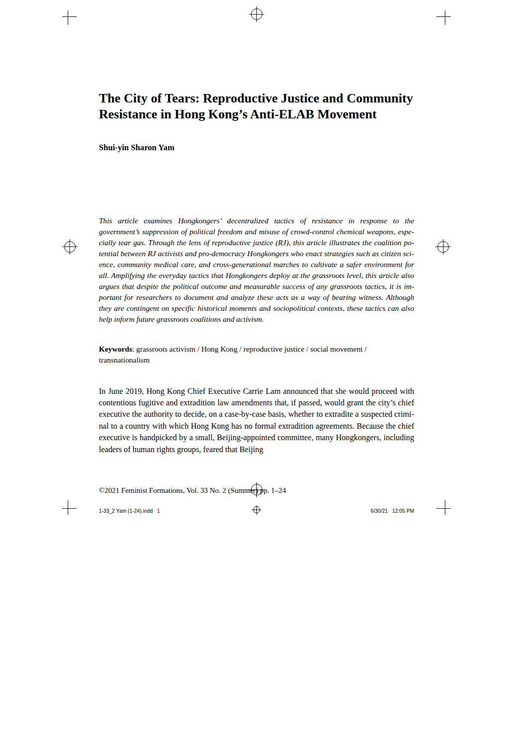The City of Tears: Reproductive Justice and Community Resistance in Hong Kong’s Anti-ELAB Movement
Shui-yin Sharon Yam
This article examines Hongkongers’ decentralized tactics of resistance in response to the government’s suppression of political freedom and misuse of crowd-control chemical weapons, especially tear gas. Through the lens of reproductive justice (RJ), this article illustrates the coalition potential between RJ activists and pro-democracy Hongkongers who enact strategies such as citizen science, community medical care, and cross-generational marches to cultivate a safer environment for all. Amplifying the everyday tactics that Hongkongers deploy at the grassroots level, this article also argues that despite the political outcome and measurable success of any grassroots tactics, it is important for researchers to document and analyze these acts as a way of bearing witness. Although they are contingent on specific historical moments and sociopolitical contexts, these tactics can also help inform future grassroots coalitions and activism.
Keywords: grassroots activism / Hong Kong / reproductive justice / social movement / transnationalism
In June 2019, Hong Kong Chief Executive Carrie Lam announced that she would proceed with contentious fugitive and extradition law amendments that, if passed, would grant the city’s chief executive the authority to decide, on a case-by-case basis, whether to extradite a suspected criminal to a country with which Hong Kong has no formal extradition agreements. Because the chief executive is handpicked by a small, Beijing-appointed committee, many Hongkongers, including leaders of human rights groups, feared that Beijing
©2021 Feminist Formations, Vol. 33 No. 2 (Summer) pp. 1–24
1-33_2 Yam (1-24).indd 1 6/30/21 12:05 PM